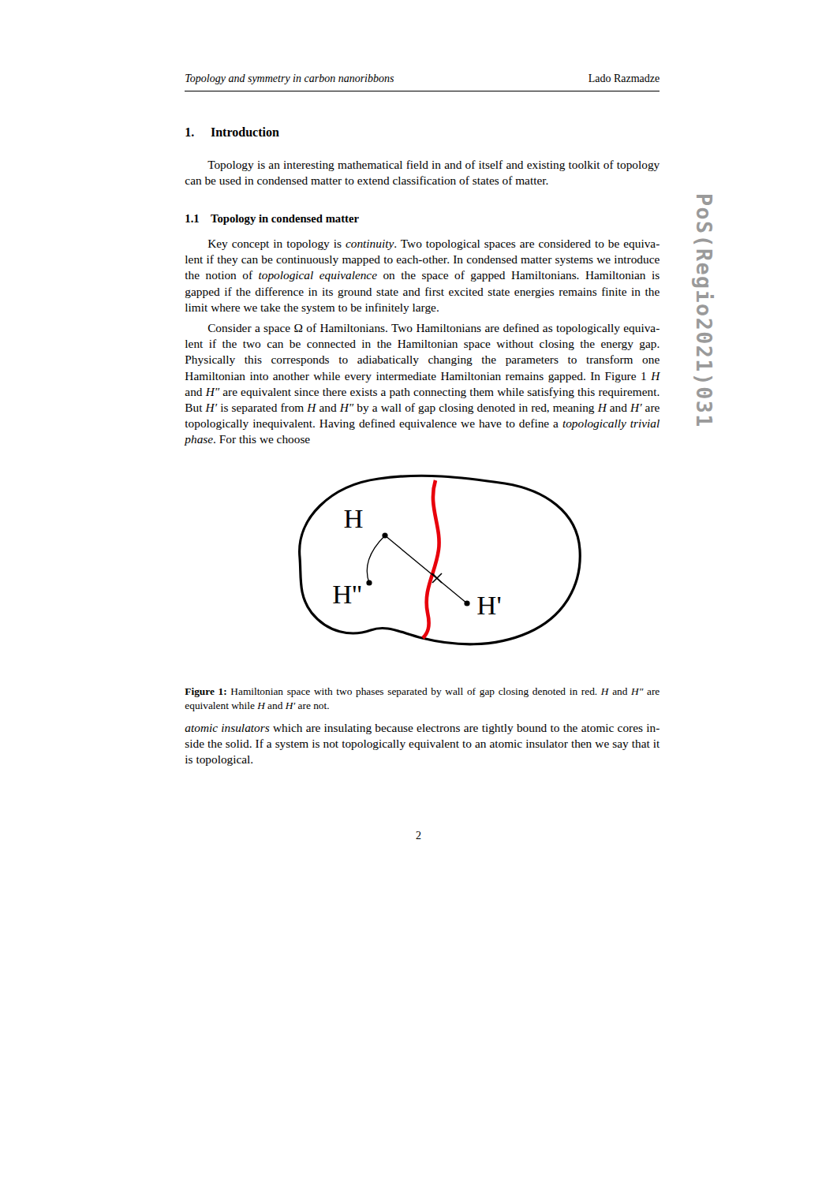Topology and symmetry in carbon nanoribbons Lado Razmadze
PoS(Regio2021)031
1. Introduction
Topology is an interesting mathematical field in and of itself and existing toolkit of topology can be used in condensed matter to extend classification of states of matter.
1.1 Topology in condensed matter
Key concept in topology is continuity. Two topological spaces are considered to be equivalent if they can be continuously mapped to each-other. In condensed matter systems we introduce the notion of topological equivalence on the space of gapped Hamiltonians. Hamiltonian is gapped if the difference in its ground state and first excited state energies remains finite in the limit where we take the system to be infinitely large.
Consider a space Ω of Hamiltonians. Two Hamiltonians are defined as topologically equivalent if the two can be connected in the Hamiltonian space without closing the energy gap. Physically this corresponds to adiabatically changing the parameters to transform one Hamiltonian into another while every intermediate Hamiltonian remains gapped. In Figure 1 H and H″ are equivalent since there exists a path connecting them while satisfying this requirement. But H′ is separated from H and H″ by a wall of gap closing denoted in red, meaning H and H′ are topologically inequivalent. Having defined equivalence we have to define a topologically trivial phase. For this we choose
H H'' H'
Figure 1: Hamiltonian space with two phases separated by wall of gap closing denoted in red. H and H″ are equivalent while H and H′ are not.
atomic insulators which are insulating because electrons are tightly bound to the atomic cores inside the solid. If a system is not topologically equivalent to an atomic insulator then we say that it is topological.
2